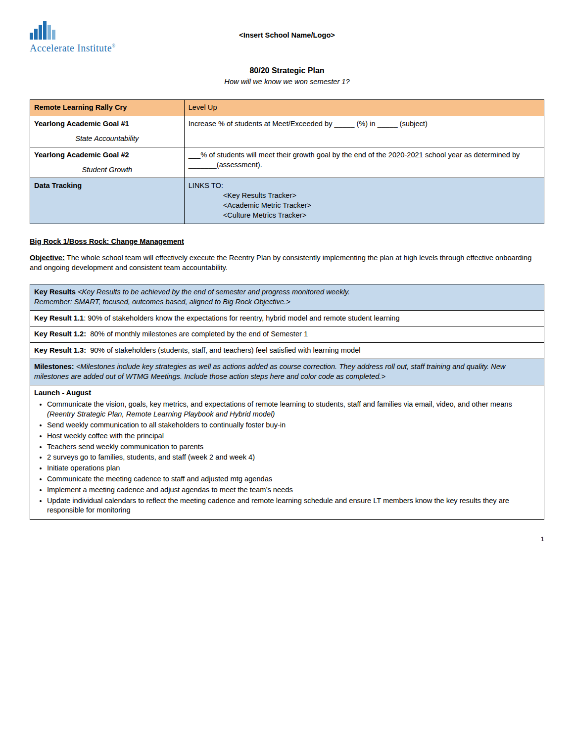Accelerate Institute®
<Insert School Name/Logo>
80/20 Strategic Plan
How will we know we won semester 1?
| Remote Learning Rally Cry | Level Up |
| Yearlong Academic Goal #1 State Accountability | Increase % of students at Meet/Exceeded by _____ (%) in _____ (subject) |
| Yearlong Academic Goal #2 Student Growth | ___% of students will meet their growth goal by the end of the 2020-2021 school year as determined by _______(assessment). |
| Data Tracking | LINKS TO: <Key Results Tracker> <Academic Metric Tracker> <Culture Metrics Tracker> |
Big Rock 1/Boss Rock: Change Management
Objective: The whole school team will effectively execute the Reentry Plan by consistently implementing the plan at high levels through effective onboarding and ongoing development and consistent team accountability.
| Key Results <Key Results to be achieved by the end of semester and progress monitored weekly. Remember: SMART, focused, outcomes based, aligned to Big Rock Objective.> |
| Key Result 1.1 : 90% of stakeholders know the expectations for reentry, hybrid model and remote student learning |
| Key Result 1.2: 80% of monthly milestones are completed by the end of Semester 1 |
| Key Result 1.3: 90% of stakeholders (students, staff, and teachers) feel satisfied with learning model |
| Milestones: <Milestones include key strategies as well as actions added as course correction. They address roll out, staff training and quality. New milestones are added out of WTMG Meetings. Include those action steps here and color code as completed.> |
| Launch - August Communicate the vision, goals, key metrics, and expectations of remote learning to students, staff and families via email, video, and other means (Reentry Strategic Plan, Remote Learning Playbook and Hybrid model) Send weekly communication to all stakeholders to continually foster buy-in Host weekly coffee with the principal Teachers send weekly communication to parents 2 surveys go to families, students, and staff (week 2 and week 4) Initiate operations plan Communicate the meeting cadence to staff and adjusted mtg agendas Implement a meeting cadence and adjust agendas to meet the team’s needs Update individual calendars to reflect the meeting cadence and remote learning schedule and ensure LT members know the key results they are responsible for monitoring |
1